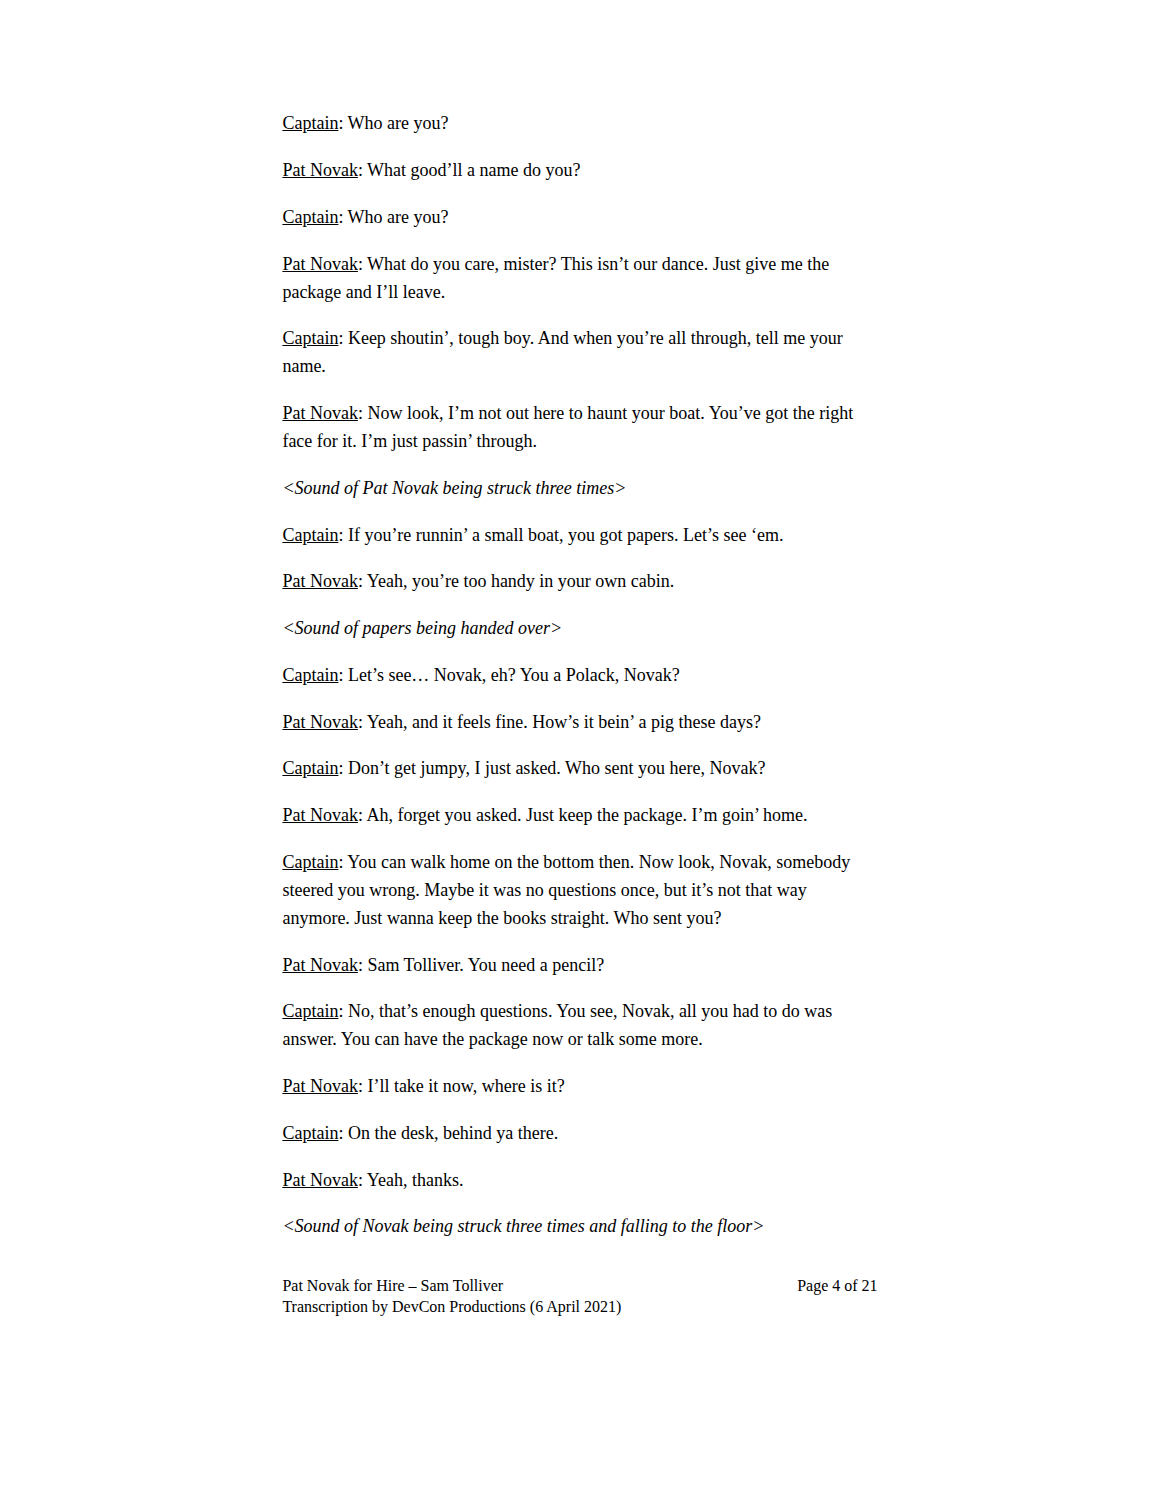Captain: Who are you?
Pat Novak: What good’ll a name do you?
Captain: Who are you?
Pat Novak: What do you care, mister? This isn’t our dance. Just give me the package and I’ll leave.
Captain: Keep shoutin’, tough boy. And when you’re all through, tell me your name.
Pat Novak: Now look, I’m not out here to haunt your boat. You’ve got the right face for it. I’m just passin’ through.
<Sound of Pat Novak being struck three times>
Captain: If you’re runnin’ a small boat, you got papers. Let’s see ‘em.
Pat Novak: Yeah, you’re too handy in your own cabin.
<Sound of papers being handed over>
Captain: Let’s see… Novak, eh? You a Polack, Novak?
Pat Novak: Yeah, and it feels fine. How’s it bein’ a pig these days?
Captain: Don’t get jumpy, I just asked. Who sent you here, Novak?
Pat Novak: Ah, forget you asked. Just keep the package. I’m goin’ home.
Captain: You can walk home on the bottom then. Now look, Novak, somebody steered you wrong. Maybe it was no questions once, but it’s not that way anymore. Just wanna keep the books straight. Who sent you?
Pat Novak: Sam Tolliver. You need a pencil?
Captain: No, that’s enough questions. You see, Novak, all you had to do was answer. You can have the package now or talk some more.
Pat Novak: I’ll take it now, where is it?
Captain: On the desk, behind ya there.
Pat Novak: Yeah, thanks.
<Sound of Novak being struck three times and falling to the floor>
Pat Novak for Hire – Sam Tolliver
Transcription by DevCon Productions (6 April 2021)
Page 4 of 21